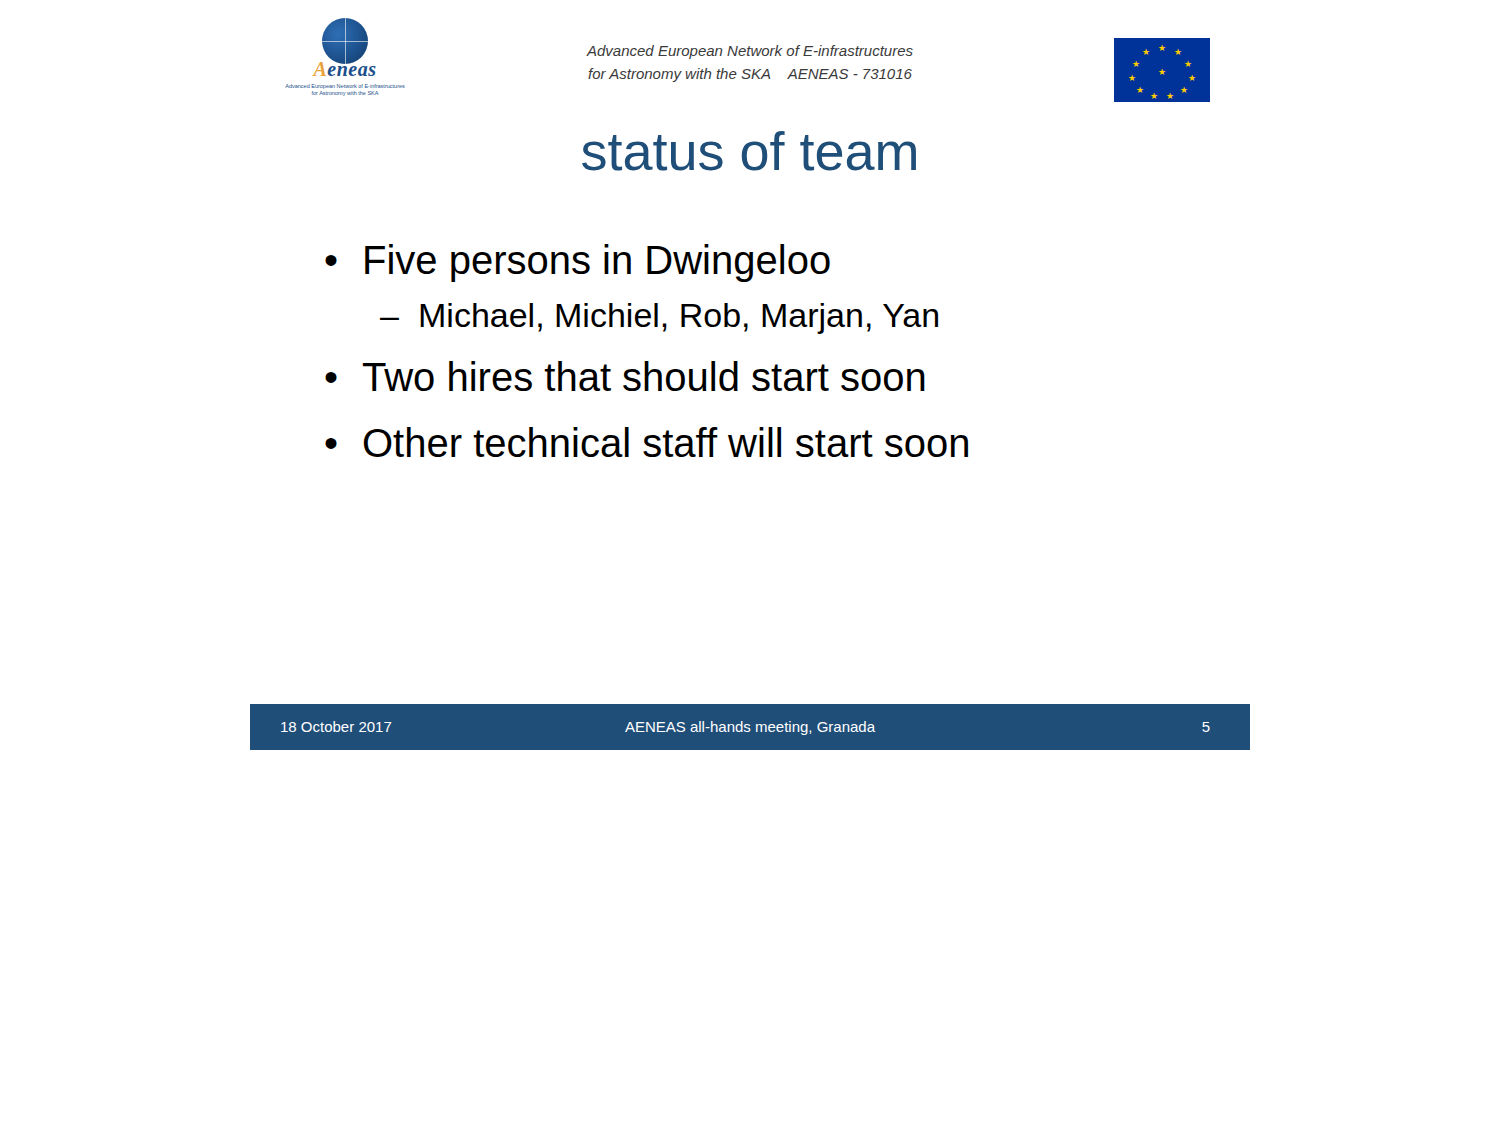Aeneas
Advanced European Network of E-infrastructures
for Astronomy with the SKA
Advanced European Network of E-infrastructures
for Astronomy with the SKA AENEAS - 731016
★ ★ ★ ★ ★ ★ ★ ★ ★ ★ ★ ★
status of team
Five persons in Dwingeloo
Michael, Michiel, Rob, Marjan, Yan
Two hires that should start soon
Other technical staff will start soon
18 October 2017 AENEAS all-hands meeting, Granada 5